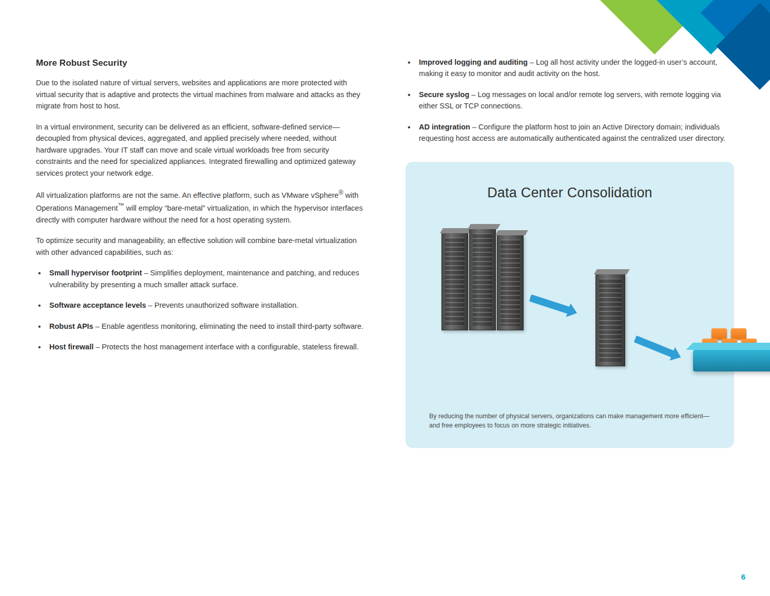More Robust Security
Due to the isolated nature of virtual servers, websites and applications are more protected with virtual security that is adaptive and protects the virtual machines from malware and attacks as they migrate from host to host.
In a virtual environment, security can be delivered as an efficient, software-defined service—decoupled from physical devices, aggregated, and applied precisely where needed, without hardware upgrades. Your IT staff can move and scale virtual workloads free from security constraints and the need for specialized appliances. Integrated firewalling and optimized gateway services protect your network edge.
All virtualization platforms are not the same. An effective platform, such as VMware vSphere® with Operations Management™ will employ “bare-metal” virtualization, in which the hypervisor interfaces directly with computer hardware without the need for a host operating system.
To optimize security and manageability, an effective solution will combine bare-metal virtualization with other advanced capabilities, such as:
Small hypervisor footprint – Simplifies deployment, maintenance and patching, and reduces vulnerability by presenting a much smaller attack surface.
Software acceptance levels – Prevents unauthorized software installation.
Robust APIs – Enable agentless monitoring, eliminating the need to install third-party software.
Host firewall – Protects the host management interface with a configurable, stateless firewall.
Improved logging and auditing – Log all host activity under the logged-in user’s account, making it easy to monitor and audit activity on the host.
Secure syslog – Log messages on local and/or remote log servers, with remote logging via either SSL or TCP connections.
AD integration – Configure the platform host to join an Active Directory domain; individuals requesting host access are automatically authenticated against the centralized user directory.
Data Center Consolidation
By reducing the number of physical servers, organizations can make management more efficient—and free employees to focus on more strategic initiatives.
6